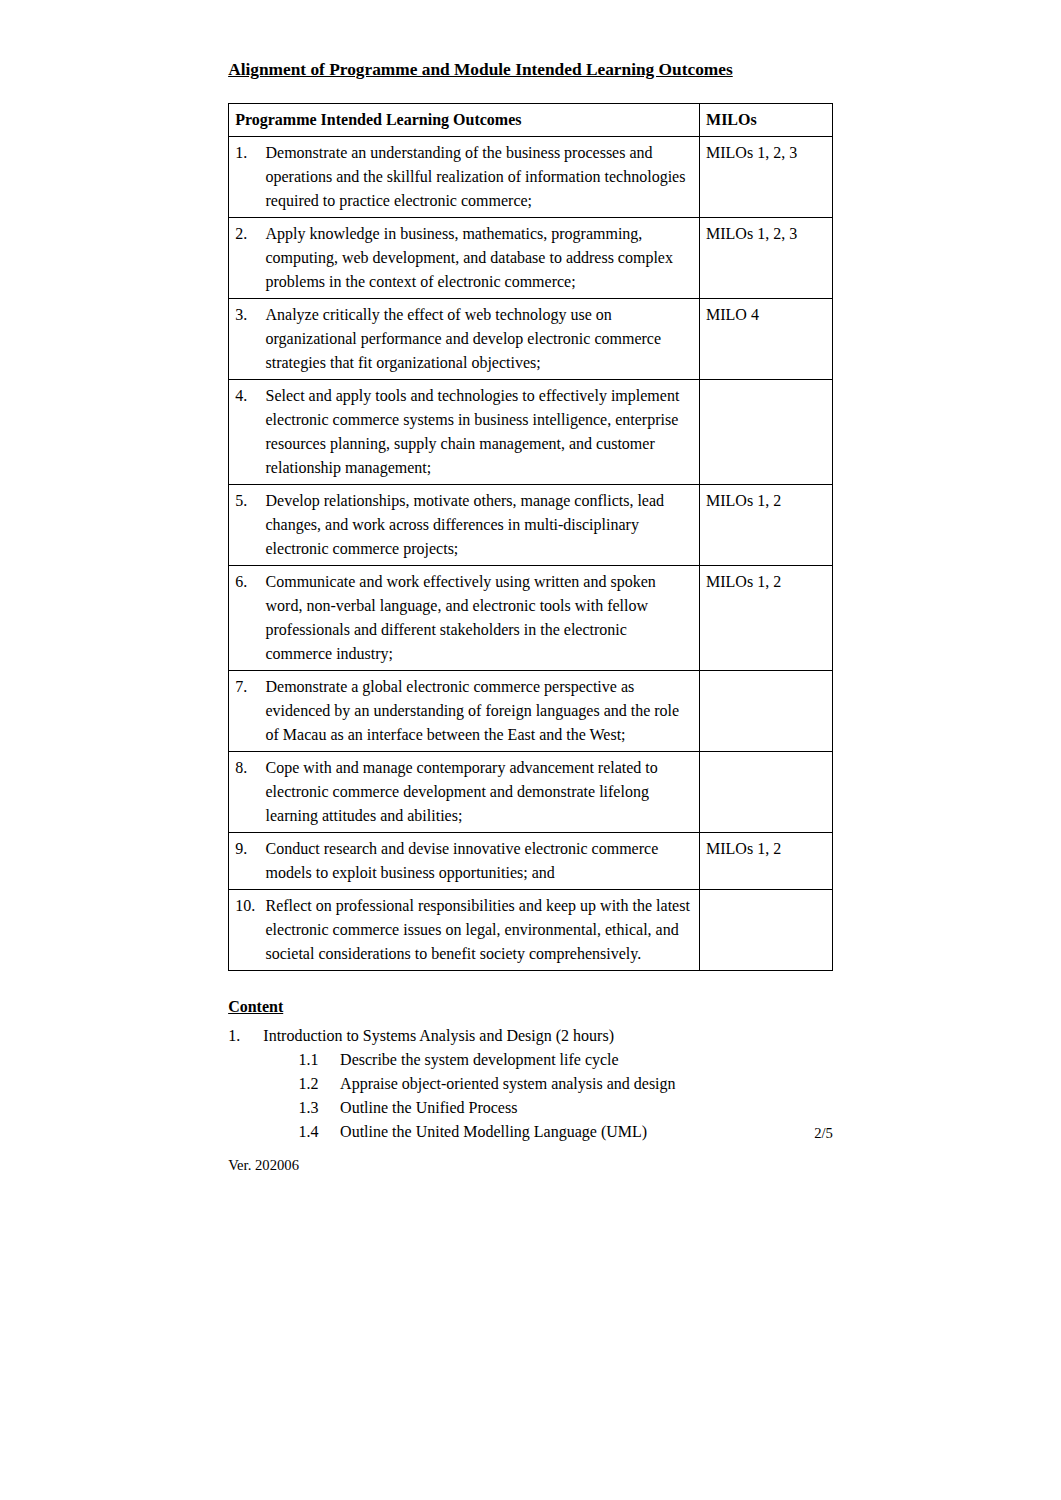Alignment of Programme and Module Intended Learning Outcomes
| Programme Intended Learning Outcomes | MILOs |
| --- | --- |
| 1. Demonstrate an understanding of the business processes and operations and the skillful realization of information technologies required to practice electronic commerce; | MILOs 1, 2, 3 |
| 2. Apply knowledge in business, mathematics, programming, computing, web development, and database to address complex problems in the context of electronic commerce; | MILOs 1, 2, 3 |
| 3. Analyze critically the effect of web technology use on organizational performance and develop electronic commerce strategies that fit organizational objectives; | MILO 4 |
| 4. Select and apply tools and technologies to effectively implement electronic commerce systems in business intelligence, enterprise resources planning, supply chain management, and customer relationship management; | |
| 5. Develop relationships, motivate others, manage conflicts, lead changes, and work across differences in multi-disciplinary electronic commerce projects; | MILOs 1, 2 |
| 6. Communicate and work effectively using written and spoken word, non-verbal language, and electronic tools with fellow professionals and different stakeholders in the electronic commerce industry; | MILOs 1, 2 |
| 7. Demonstrate a global electronic commerce perspective as evidenced by an understanding of foreign languages and the role of Macau as an interface between the East and the West; | |
| 8. Cope with and manage contemporary advancement related to electronic commerce development and demonstrate lifelong learning attitudes and abilities; | |
| 9. Conduct research and devise innovative electronic commerce models to exploit business opportunities; and | MILOs 1, 2 |
| 10. Reflect on professional responsibilities and keep up with the latest electronic commerce issues on legal, environmental, ethical, and societal considerations to benefit society comprehensively. | |
Content
1. Introduction to Systems Analysis and Design (2 hours)
1.1 Describe the system development life cycle
1.2 Appraise object-oriented system analysis and design
1.3 Outline the Unified Process
1.4 Outline the United Modelling Language (UML)
2/5
Ver. 202006